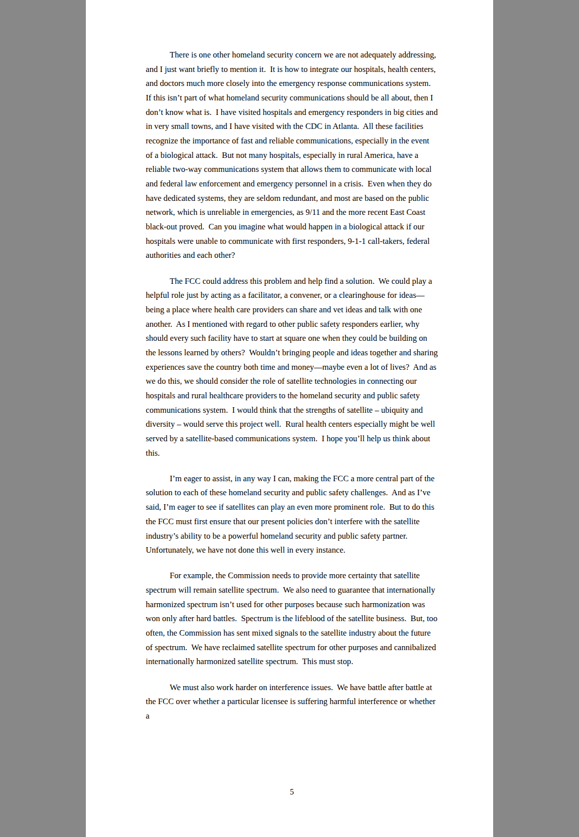There is one other homeland security concern we are not adequately addressing, and I just want briefly to mention it. It is how to integrate our hospitals, health centers, and doctors much more closely into the emergency response communications system. If this isn’t part of what homeland security communications should be all about, then I don’t know what is. I have visited hospitals and emergency responders in big cities and in very small towns, and I have visited with the CDC in Atlanta. All these facilities recognize the importance of fast and reliable communications, especially in the event of a biological attack. But not many hospitals, especially in rural America, have a reliable two-way communications system that allows them to communicate with local and federal law enforcement and emergency personnel in a crisis. Even when they do have dedicated systems, they are seldom redundant, and most are based on the public network, which is unreliable in emergencies, as 9/11 and the more recent East Coast black-out proved. Can you imagine what would happen in a biological attack if our hospitals were unable to communicate with first responders, 9-1-1 call-takers, federal authorities and each other?
The FCC could address this problem and help find a solution. We could play a helpful role just by acting as a facilitator, a convener, or a clearinghouse for ideas—being a place where health care providers can share and vet ideas and talk with one another. As I mentioned with regard to other public safety responders earlier, why should every such facility have to start at square one when they could be building on the lessons learned by others? Wouldn’t bringing people and ideas together and sharing experiences save the country both time and money—maybe even a lot of lives? And as we do this, we should consider the role of satellite technologies in connecting our hospitals and rural healthcare providers to the homeland security and public safety communications system. I would think that the strengths of satellite – ubiquity and diversity – would serve this project well. Rural health centers especially might be well served by a satellite-based communications system. I hope you’ll help us think about this.
I’m eager to assist, in any way I can, making the FCC a more central part of the solution to each of these homeland security and public safety challenges. And as I’ve said, I’m eager to see if satellites can play an even more prominent role. But to do this the FCC must first ensure that our present policies don’t interfere with the satellite industry’s ability to be a powerful homeland security and public safety partner. Unfortunately, we have not done this well in every instance.
For example, the Commission needs to provide more certainty that satellite spectrum will remain satellite spectrum. We also need to guarantee that internationally harmonized spectrum isn’t used for other purposes because such harmonization was won only after hard battles. Spectrum is the lifeblood of the satellite business. But, too often, the Commission has sent mixed signals to the satellite industry about the future of spectrum. We have reclaimed satellite spectrum for other purposes and cannibalized internationally harmonized satellite spectrum. This must stop.
We must also work harder on interference issues. We have battle after battle at the FCC over whether a particular licensee is suffering harmful interference or whether a
5